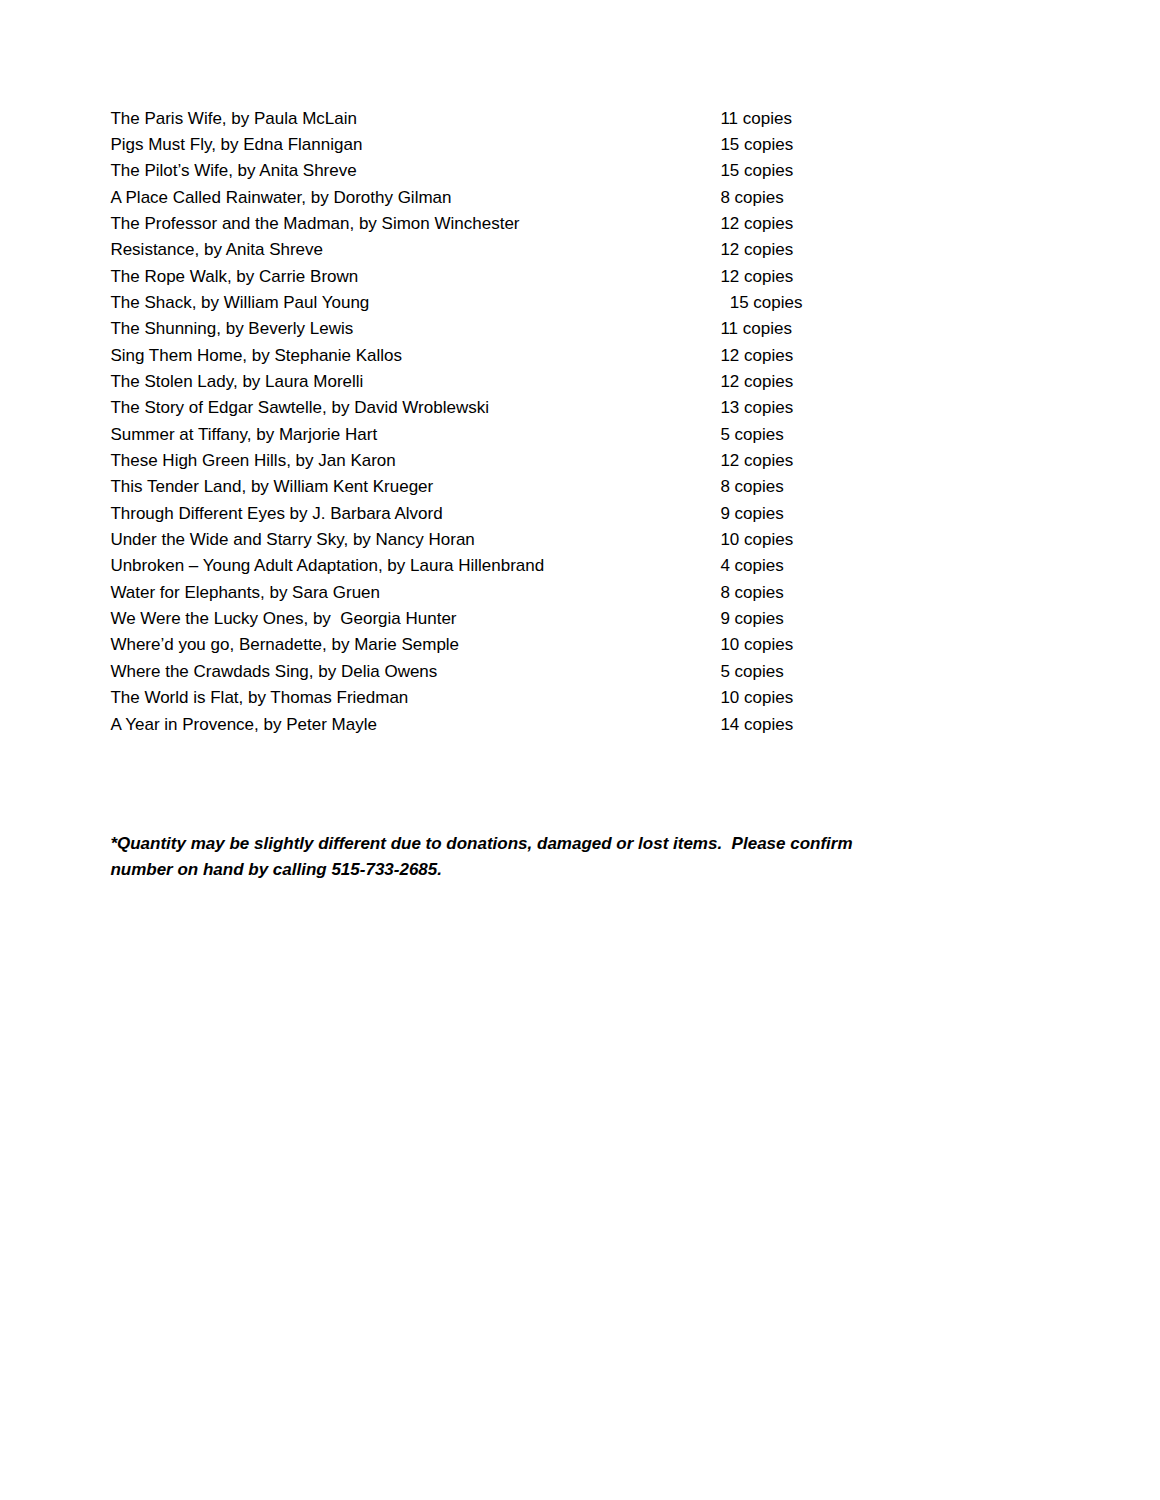| The Paris Wife, by Paula McLain | 11 copies |
| Pigs Must Fly, by Edna Flannigan | 15 copies |
| The Pilot’s Wife, by Anita Shreve | 15 copies |
| A Place Called Rainwater, by Dorothy Gilman | 8 copies |
| The Professor and the Madman, by Simon Winchester | 12 copies |
| Resistance, by Anita Shreve | 12 copies |
| The Rope Walk, by Carrie Brown | 12 copies |
| The Shack, by William Paul Young | 15 copies |
| The Shunning, by Beverly Lewis | 11 copies |
| Sing Them Home, by Stephanie Kallos | 12 copies |
| The Stolen Lady, by Laura Morelli | 12 copies |
| The Story of Edgar Sawtelle, by David Wroblewski | 13 copies |
| Summer at Tiffany, by Marjorie Hart | 5 copies |
| These High Green Hills, by Jan Karon | 12 copies |
| This Tender Land, by William Kent Krueger | 8 copies |
| Through Different Eyes by J. Barbara Alvord | 9 copies |
| Under the Wide and Starry Sky, by Nancy Horan | 10 copies |
| Unbroken – Young Adult Adaptation, by Laura Hillenbrand | 4 copies |
| Water for Elephants, by Sara Gruen | 8 copies |
| We Were the Lucky Ones, by Georgia Hunter | 9 copies |
| Where’d you go, Bernadette, by Marie Semple | 10 copies |
| Where the Crawdads Sing, by Delia Owens | 5 copies |
| The World is Flat, by Thomas Friedman | 10 copies |
| A Year in Provence, by Peter Mayle | 14 copies |
*Quantity may be slightly different due to donations, damaged or lost items. Please confirm number on hand by calling 515-733-2685.